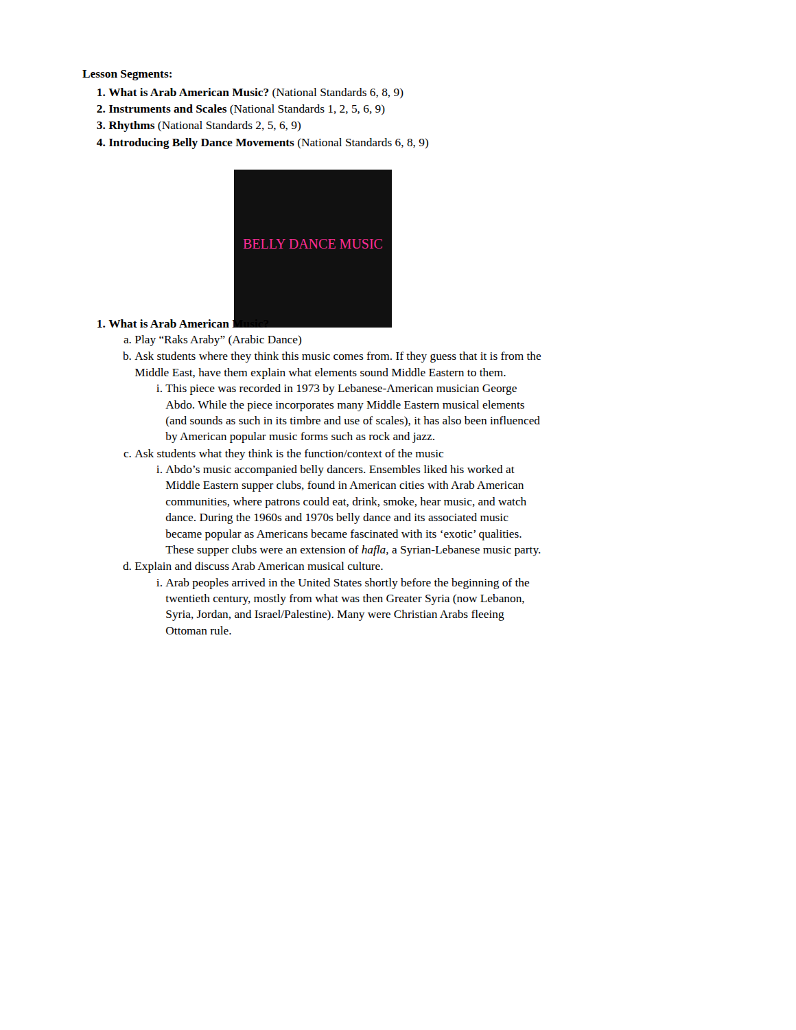Lesson Segments:
What is Arab American Music? (National Standards 6, 8, 9)
Instruments and Scales (National Standards 1, 2, 5, 6, 9)
Rhythms (National Standards 2, 5, 6, 9)
Introducing Belly Dance Movements (National Standards 6, 8, 9)
What is Arab American Music?
Play “Raks Araby” (Arabic Dance)
Ask students where they think this music comes from. If they guess that it is from the Middle East, have them explain what elements sound Middle Eastern to them.
This piece was recorded in 1973 by Lebanese-American musician George Abdo. While the piece incorporates many Middle Eastern musical elements (and sounds as such in its timbre and use of scales), it has also been influenced by American popular music forms such as rock and jazz.
Ask students what they think is the function/context of the music
Abdo’s music accompanied belly dancers. Ensembles liked his worked at Middle Eastern supper clubs, found in American cities with Arab American communities, where patrons could eat, drink, smoke, hear music, and watch dance. During the 1960s and 1970s belly dance and its associated music became popular as Americans became fascinated with its ‘exotic’ qualities. These supper clubs were an extension of hafla, a Syrian-Lebanese music party.
Explain and discuss Arab American musical culture.
Arab peoples arrived in the United States shortly before the beginning of the twentieth century, mostly from what was then Greater Syria (now Lebanon, Syria, Jordan, and Israel/Palestine). Many were Christian Arabs fleeing Ottoman rule.